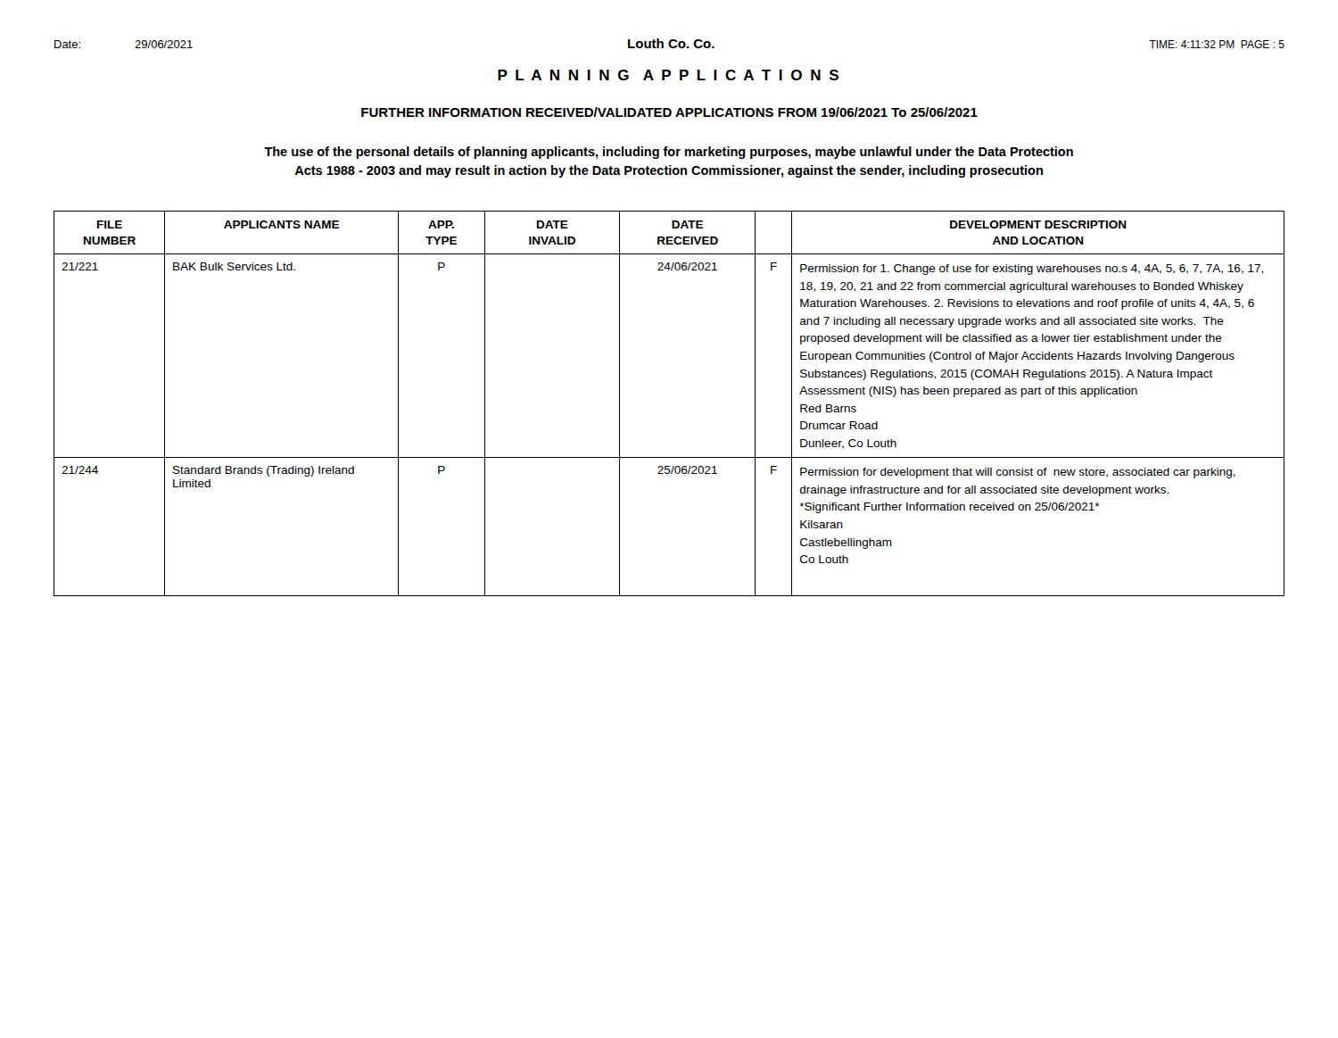Date: 29/06/2021
Louth Co. Co.
TIME: 4:11:32 PM PAGE : 5
P L A N N I N G A P P L I C A T I O N S
FURTHER INFORMATION RECEIVED/VALIDATED APPLICATIONS FROM 19/06/2021 To 25/06/2021
The use of the personal details of planning applicants, including for marketing purposes, maybe unlawful under the Data Protection
Acts 1988 - 2003 and may result in action by the Data Protection Commissioner, against the sender, including prosecution
| FILE NUMBER | APPLICANTS NAME | APP. TYPE | DATE INVALID | DATE RECEIVED | | DEVELOPMENT DESCRIPTION AND LOCATION |
| --- | --- | --- | --- | --- | --- | --- |
| 21/221 | BAK Bulk Services Ltd. | P | | 24/06/2021 | F | Permission for 1. Change of use for existing warehouses no.s 4, 4A, 5, 6, 7, 7A, 16, 17, 18, 19, 20, 21 and 22 from commercial agricultural warehouses to Bonded Whiskey Maturation Warehouses. 2. Revisions to elevations and roof profile of units 4, 4A, 5, 6 and 7 including all necessary upgrade works and all associated site works. The proposed development will be classified as a lower tier establishment under the European Communities (Control of Major Accidents Hazards Involving Dangerous Substances) Regulations, 2015 (COMAH Regulations 2015). A Natura Impact Assessment (NIS) has been prepared as part of this application Red Barns Drumcar Road Dunleer, Co Louth |
| 21/244 | Standard Brands (Trading) Ireland Limited | P | | 25/06/2021 | F | Permission for development that will consist of new store, associated car parking, drainage infrastructure and for all associated site development works. *Significant Further Information received on 25/06/2021* Kilsaran Castlebellingham Co Louth |